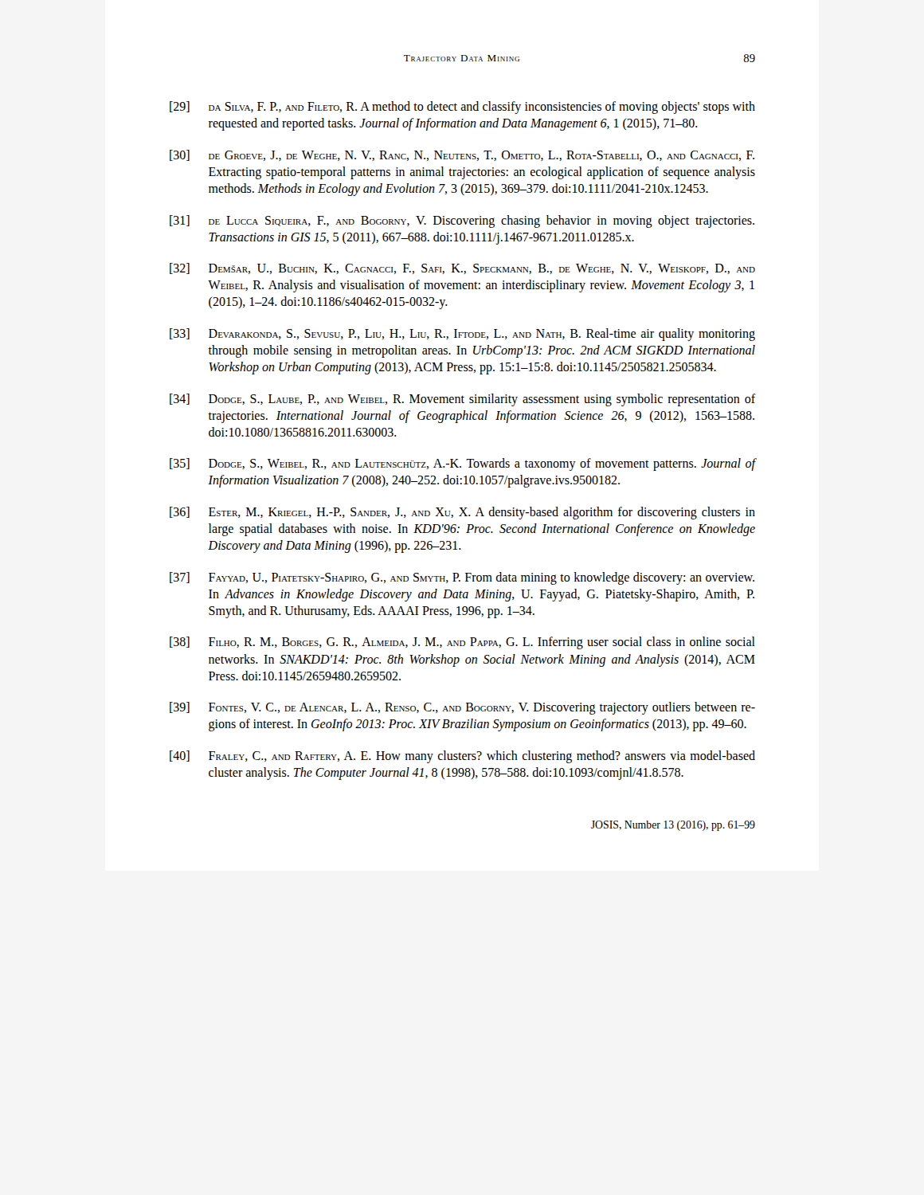Trajectory Data Mining 89
[29] da Silva, F. P., and Fileto, R. A method to detect and classify inconsistencies of moving objects' stops with requested and reported tasks. Journal of Information and Data Management 6, 1 (2015), 71–80.
[30] de Groeve, J., de Weghe, N. V., Ranc, N., Neutens, T., Ometto, L., Rota-Stabelli, O., and Cagnacci, F. Extracting spatio-temporal patterns in animal trajectories: an ecological application of sequence analysis methods. Methods in Ecology and Evolution 7, 3 (2015), 369–379. doi:10.1111/2041-210x.12453.
[31] de Lucca Siqueira, F., and Bogorny, V. Discovering chasing behavior in moving object trajectories. Transactions in GIS 15, 5 (2011), 667–688. doi:10.1111/j.1467-9671.2011.01285.x.
[32] Demšar, U., Buchin, K., Cagnacci, F., Safi, K., Speckmann, B., de Weghe, N. V., Weiskopf, D., and Weibel, R. Analysis and visualisation of movement: an interdisciplinary review. Movement Ecology 3, 1 (2015), 1–24. doi:10.1186/s40462-015-0032-y.
[33] Devarakonda, S., Sevusu, P., Liu, H., Liu, R., Iftode, L., and Nath, B. Real-time air quality monitoring through mobile sensing in metropolitan areas. In UrbComp'13: Proc. 2nd ACM SIGKDD International Workshop on Urban Computing (2013), ACM Press, pp. 15:1–15:8. doi:10.1145/2505821.2505834.
[34] Dodge, S., Laube, P., and Weibel, R. Movement similarity assessment using symbolic representation of trajectories. International Journal of Geographical Information Science 26, 9 (2012), 1563–1588. doi:10.1080/13658816.2011.630003.
[35] Dodge, S., Weibel, R., and Lautenschütz, A.-K. Towards a taxonomy of movement patterns. Journal of Information Visualization 7 (2008), 240–252. doi:10.1057/palgrave.ivs.9500182.
[36] Ester, M., Kriegel, H.-P., Sander, J., and Xu, X. A density-based algorithm for discovering clusters in large spatial databases with noise. In KDD'96: Proc. Second International Conference on Knowledge Discovery and Data Mining (1996), pp. 226–231.
[37] Fayyad, U., Piatetsky-Shapiro, G., and Smyth, P. From data mining to knowledge discovery: an overview. In Advances in Knowledge Discovery and Data Mining, U. Fayyad, G. Piatetsky-Shapiro, Amith, P. Smyth, and R. Uthurusamy, Eds. AAAAI Press, 1996, pp. 1–34.
[38] Filho, R. M., Borges, G. R., Almeida, J. M., and Pappa, G. L. Inferring user social class in online social networks. In SNAKDD'14: Proc. 8th Workshop on Social Network Mining and Analysis (2014), ACM Press. doi:10.1145/2659480.2659502.
[39] Fontes, V. C., de Alencar, L. A., Renso, C., and Bogorny, V. Discovering trajectory outliers between regions of interest. In GeoInfo 2013: Proc. XIV Brazilian Symposium on Geoinformatics (2013), pp. 49–60.
[40] Fraley, C., and Raftery, A. E. How many clusters? which clustering method? answers via model-based cluster analysis. The Computer Journal 41, 8 (1998), 578–588. doi:10.1093/comjnl/41.8.578.
JOSIS, Number 13 (2016), pp. 61–99